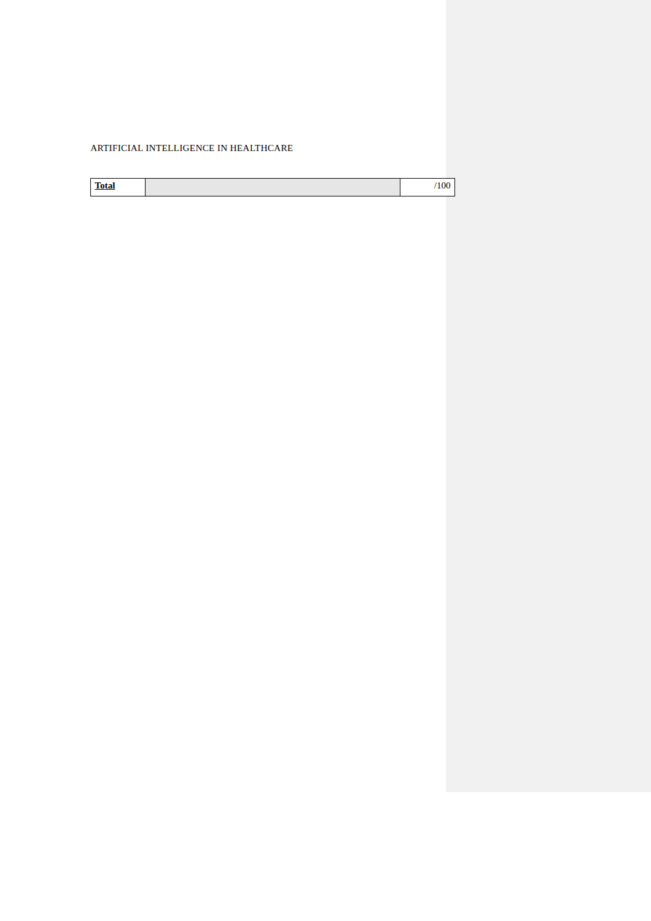Artificial Intelligence in Healthcare
| Total | | /100 |